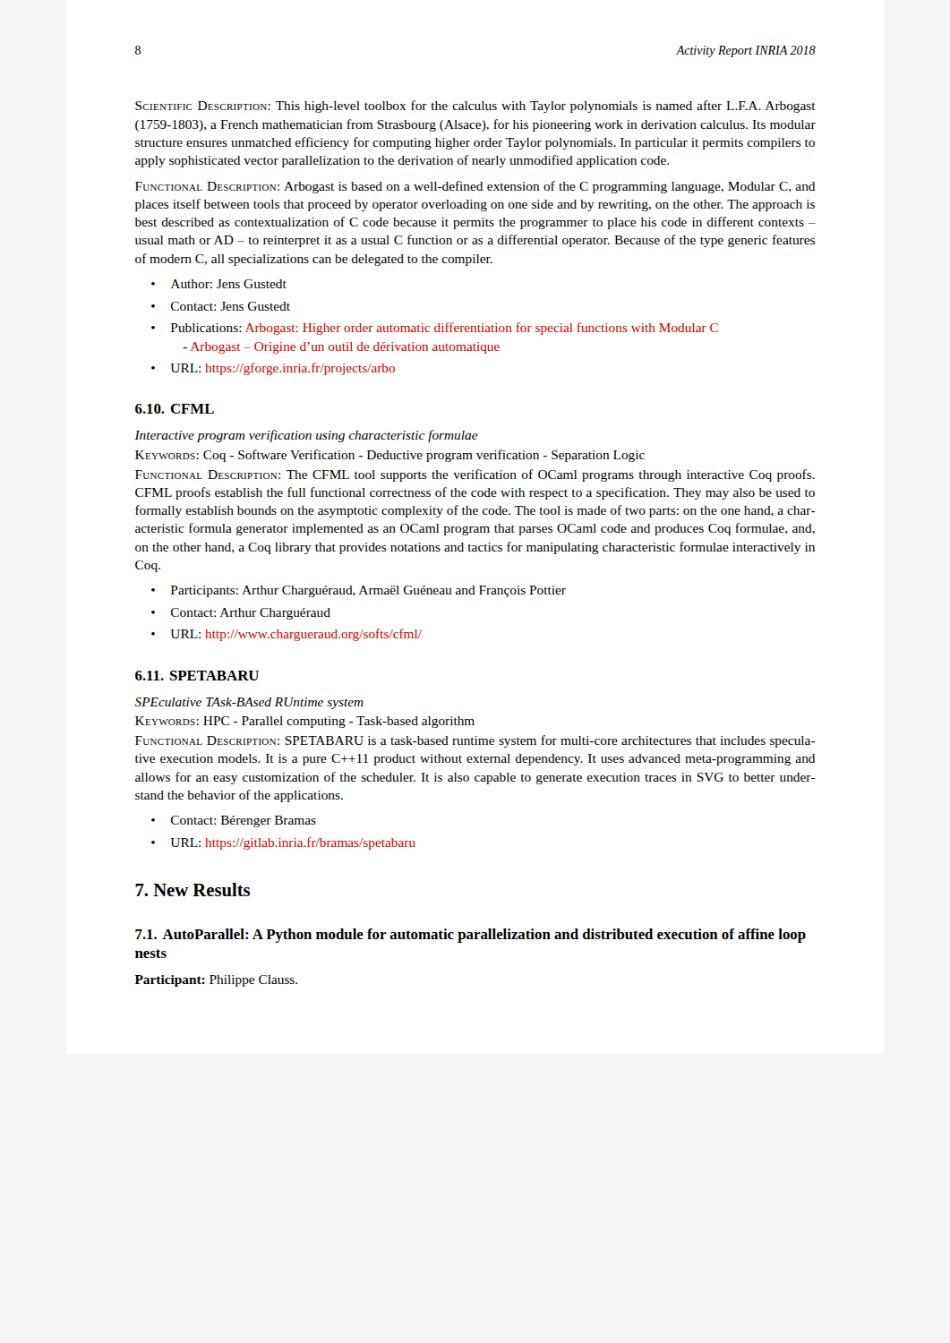8 Activity Report INRIA 2018
Scientific Description: This high-level toolbox for the calculus with Taylor polynomials is named after L.F.A. Arbogast (1759-1803), a French mathematician from Strasbourg (Alsace), for his pioneering work in derivation calculus. Its modular structure ensures unmatched efficiency for computing higher order Taylor polynomials. In particular it permits compilers to apply sophisticated vector parallelization to the derivation of nearly unmodified application code.
Functional Description: Arbogast is based on a well-defined extension of the C programming language, Modular C, and places itself between tools that proceed by operator overloading on one side and by rewriting, on the other. The approach is best described as contextualization of C code because it permits the programmer to place his code in different contexts – usual math or AD – to reinterpret it as a usual C function or as a differential operator. Because of the type generic features of modern C, all specializations can be delegated to the compiler.
Author: Jens Gustedt
Contact: Jens Gustedt
Publications: Arbogast: Higher order automatic differentiation for special functions with Modular C- Arbogast – Origine d’un outil de dérivation automatique
URL: https://gforge.inria.fr/projects/arbo
6.10. CFML
Interactive program verification using characteristic formulae
Keywords: Coq - Software Verification - Deductive program verification - Separation Logic
Functional Description: The CFML tool supports the verification of OCaml programs through interactive Coq proofs. CFML proofs establish the full functional correctness of the code with respect to a specification. They may also be used to formally establish bounds on the asymptotic complexity of the code. The tool is made of two parts: on the one hand, a characteristic formula generator implemented as an OCaml program that parses OCaml code and produces Coq formulae, and, on the other hand, a Coq library that provides notations and tactics for manipulating characteristic formulae interactively in Coq.
Participants: Arthur Charguéraud, Armaël Guéneau and François Pottier
Contact: Arthur Charguéraud
URL: http://www.chargueraud.org/softs/cfml/
6.11. SPETABARU
SPEculative TAsk-BAsed RUntime system
Keywords: HPC - Parallel computing - Task-based algorithm
Functional Description: SPETABARU is a task-based runtime system for multi-core architectures that includes speculative execution models. It is a pure C++11 product without external dependency. It uses advanced meta-programming and allows for an easy customization of the scheduler. It is also capable to generate execution traces in SVG to better understand the behavior of the applications.
Contact: Bérenger Bramas
URL: https://gitlab.inria.fr/bramas/spetabaru
7. New Results
7.1. AutoParallel: A Python module for automatic parallelization and distributed execution of affine loop nests
Participant: Philippe Clauss.